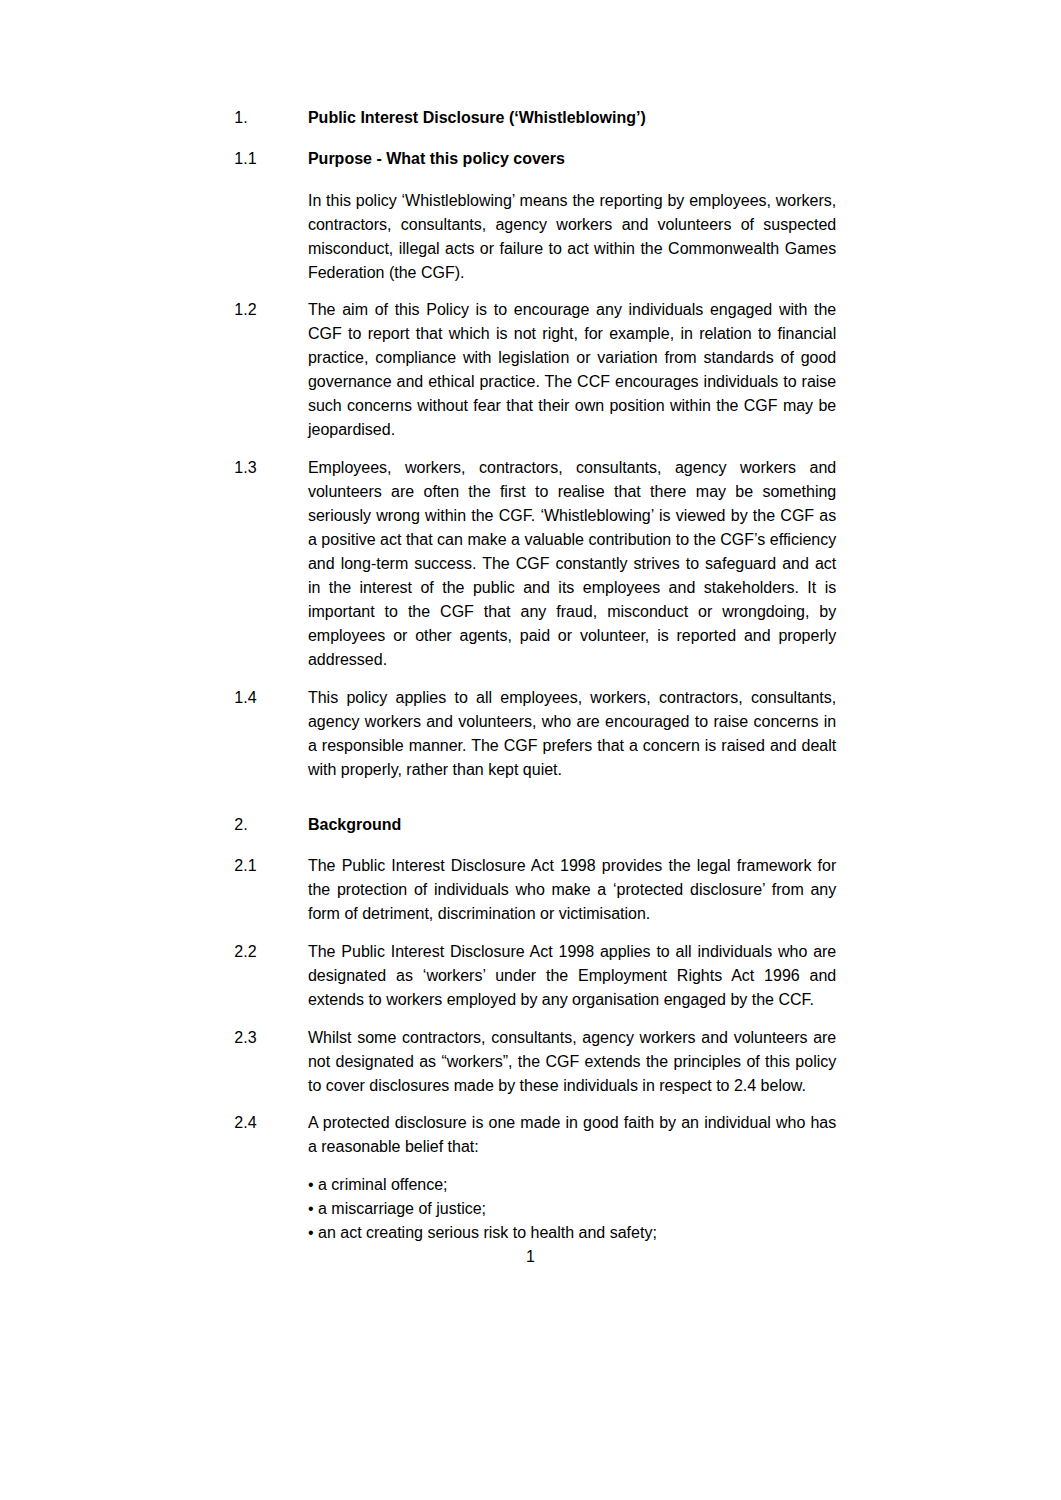1.
Public Interest Disclosure (‘Whistleblowing’)
1.1
Purpose - What this policy covers
In this policy ‘Whistleblowing’ means the reporting by employees, workers, contractors, consultants, agency workers and volunteers of suspected misconduct, illegal acts or failure to act within the Commonwealth Games Federation (the CGF).
1.2
The aim of this Policy is to encourage any individuals engaged with the CGF to report that which is not right, for example, in relation to financial practice, compliance with legislation or variation from standards of good governance and ethical practice. The CCF encourages individuals to raise such concerns without fear that their own position within the CGF may be jeopardised.
1.3
Employees, workers, contractors, consultants, agency workers and volunteers are often the first to realise that there may be something seriously wrong within the CGF. ‘Whistleblowing’ is viewed by the CGF as a positive act that can make a valuable contribution to the CGF’s efficiency and long-term success. The CGF constantly strives to safeguard and act in the interest of the public and its employees and stakeholders. It is important to the CGF that any fraud, misconduct or wrongdoing, by employees or other agents, paid or volunteer, is reported and properly addressed.
1.4
This policy applies to all employees, workers, contractors, consultants, agency workers and volunteers, who are encouraged to raise concerns in a responsible manner. The CGF prefers that a concern is raised and dealt with properly, rather than kept quiet.
2.
Background
2.1
The Public Interest Disclosure Act 1998 provides the legal framework for the protection of individuals who make a ‘protected disclosure’ from any form of detriment, discrimination or victimisation.
2.2
The Public Interest Disclosure Act 1998 applies to all individuals who are designated as ‘workers’ under the Employment Rights Act 1996 and extends to workers employed by any organisation engaged by the CCF.
2.3
Whilst some contractors, consultants, agency workers and volunteers are not designated as “workers”, the CGF extends the principles of this policy to cover disclosures made by these individuals in respect to 2.4 below.
2.4
A protected disclosure is one made in good faith by an individual who has a reasonable belief that:
• a criminal offence;
• a miscarriage of justice;
• an act creating serious risk to health and safety;
1